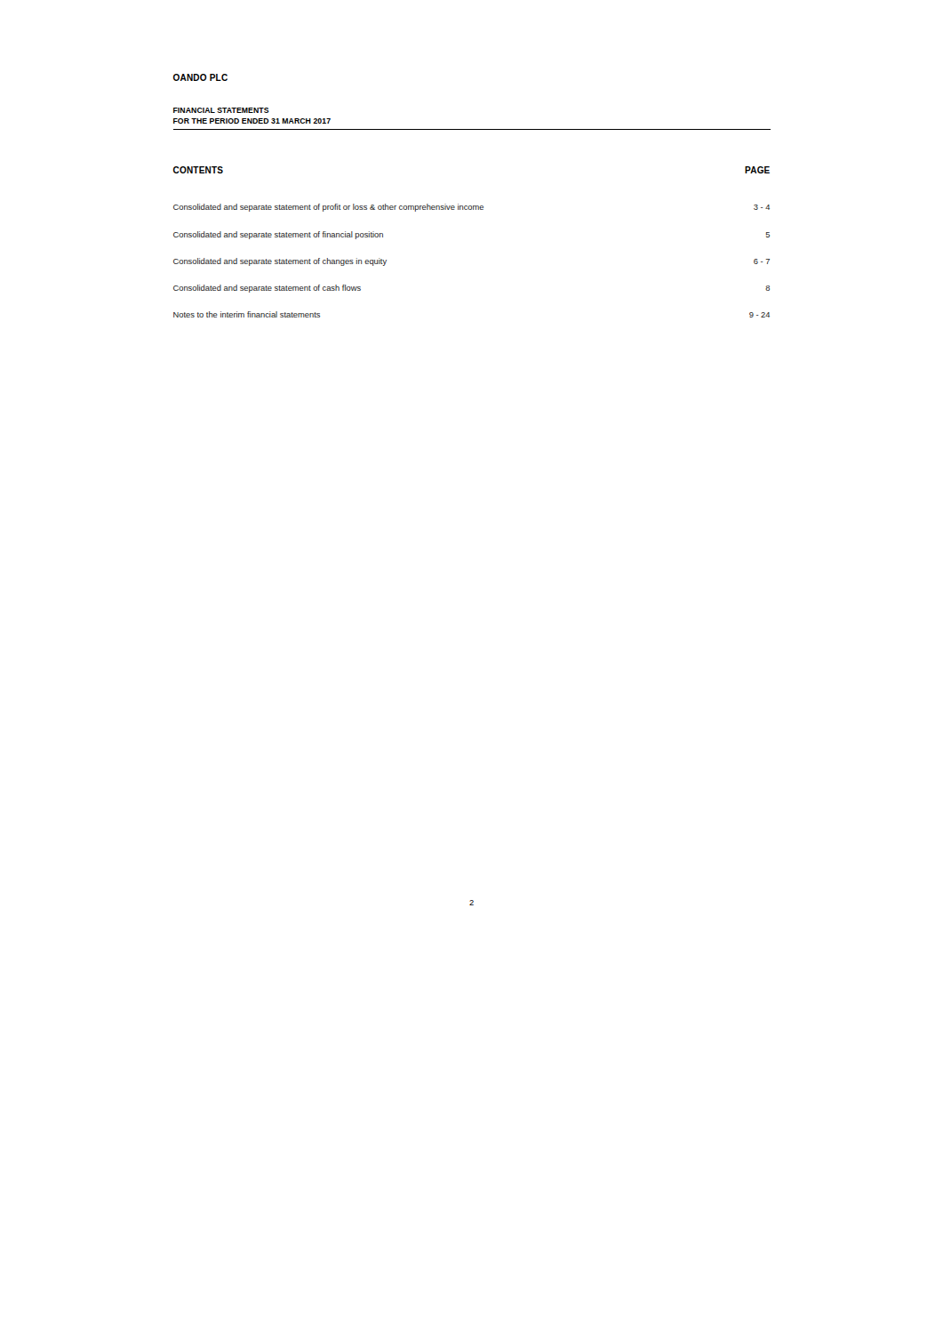OANDO PLC
FINANCIAL STATEMENTS
FOR THE PERIOD ENDED 31 MARCH 2017
CONTENTS PAGE
| Consolidated and separate statement of profit or loss & other comprehensive income | 3 - 4 |
| Consolidated and separate statement of financial position | 5 |
| Consolidated and separate statement of changes in equity | 6 - 7 |
| Consolidated and separate statement of cash flows | 8 |
| Notes to the interim financial statements | 9 - 24 |
2